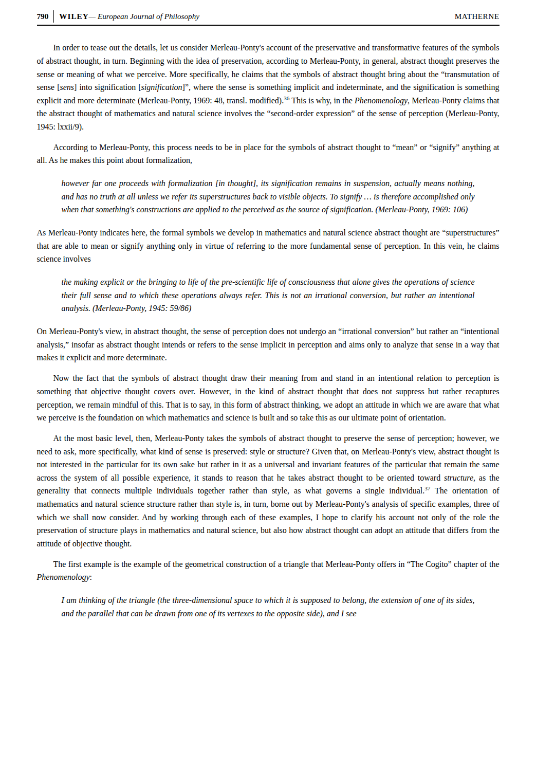790 WILEY— European Journal of Philosophy MATHERNE
In order to tease out the details, let us consider Merleau-Ponty's account of the preservative and transformative features of the symbols of abstract thought, in turn. Beginning with the idea of preservation, according to Merleau-Ponty, in general, abstract thought preserves the sense or meaning of what we perceive. More specifically, he claims that the symbols of abstract thought bring about the “transmutation of sense [sens] into signification [signification]”, where the sense is something implicit and indeterminate, and the signification is something explicit and more determinate (Merleau-Ponty, 1969: 48, transl. modified).36 This is why, in the Phenomenology, Merleau-Ponty claims that the abstract thought of mathematics and natural science involves the “second-order expression” of the sense of perception (Merleau-Ponty, 1945: lxxii/9).
According to Merleau-Ponty, this process needs to be in place for the symbols of abstract thought to “mean” or “signify” anything at all. As he makes this point about formalization,
however far one proceeds with formalization [in thought], its signification remains in suspension, actually means nothing, and has no truth at all unless we refer its superstructures back to visible objects. To signify … is therefore accomplished only when that something's constructions are applied to the perceived as the source of signification. (Merleau-Ponty, 1969: 106)
As Merleau-Ponty indicates here, the formal symbols we develop in mathematics and natural science abstract thought are “superstructures” that are able to mean or signify anything only in virtue of referring to the more fundamental sense of perception. In this vein, he claims science involves
the making explicit or the bringing to life of the pre-scientific life of consciousness that alone gives the operations of science their full sense and to which these operations always refer. This is not an irrational conversion, but rather an intentional analysis. (Merleau-Ponty, 1945: 59/86)
On Merleau-Ponty's view, in abstract thought, the sense of perception does not undergo an “irrational conversion” but rather an “intentional analysis,” insofar as abstract thought intends or refers to the sense implicit in perception and aims only to analyze that sense in a way that makes it explicit and more determinate.
Now the fact that the symbols of abstract thought draw their meaning from and stand in an intentional relation to perception is something that objective thought covers over. However, in the kind of abstract thought that does not suppress but rather recaptures perception, we remain mindful of this. That is to say, in this form of abstract thinking, we adopt an attitude in which we are aware that what we perceive is the foundation on which mathematics and science is built and so take this as our ultimate point of orientation.
At the most basic level, then, Merleau-Ponty takes the symbols of abstract thought to preserve the sense of perception; however, we need to ask, more specifically, what kind of sense is preserved: style or structure? Given that, on Merleau-Ponty's view, abstract thought is not interested in the particular for its own sake but rather in it as a universal and invariant features of the particular that remain the same across the system of all possible experience, it stands to reason that he takes abstract thought to be oriented toward structure, as the generality that connects multiple individuals together rather than style, as what governs a single individual.37 The orientation of mathematics and natural science structure rather than style is, in turn, borne out by Merleau-Ponty's analysis of specific examples, three of which we shall now consider. And by working through each of these examples, I hope to clarify his account not only of the role the preservation of structure plays in mathematics and natural science, but also how abstract thought can adopt an attitude that differs from the attitude of objective thought.
The first example is the example of the geometrical construction of a triangle that Merleau-Ponty offers in “The Cogito” chapter of the Phenomenology:
I am thinking of the triangle (the three-dimensional space to which it is supposed to belong, the extension of one of its sides, and the parallel that can be drawn from one of its vertexes to the opposite side), and I see